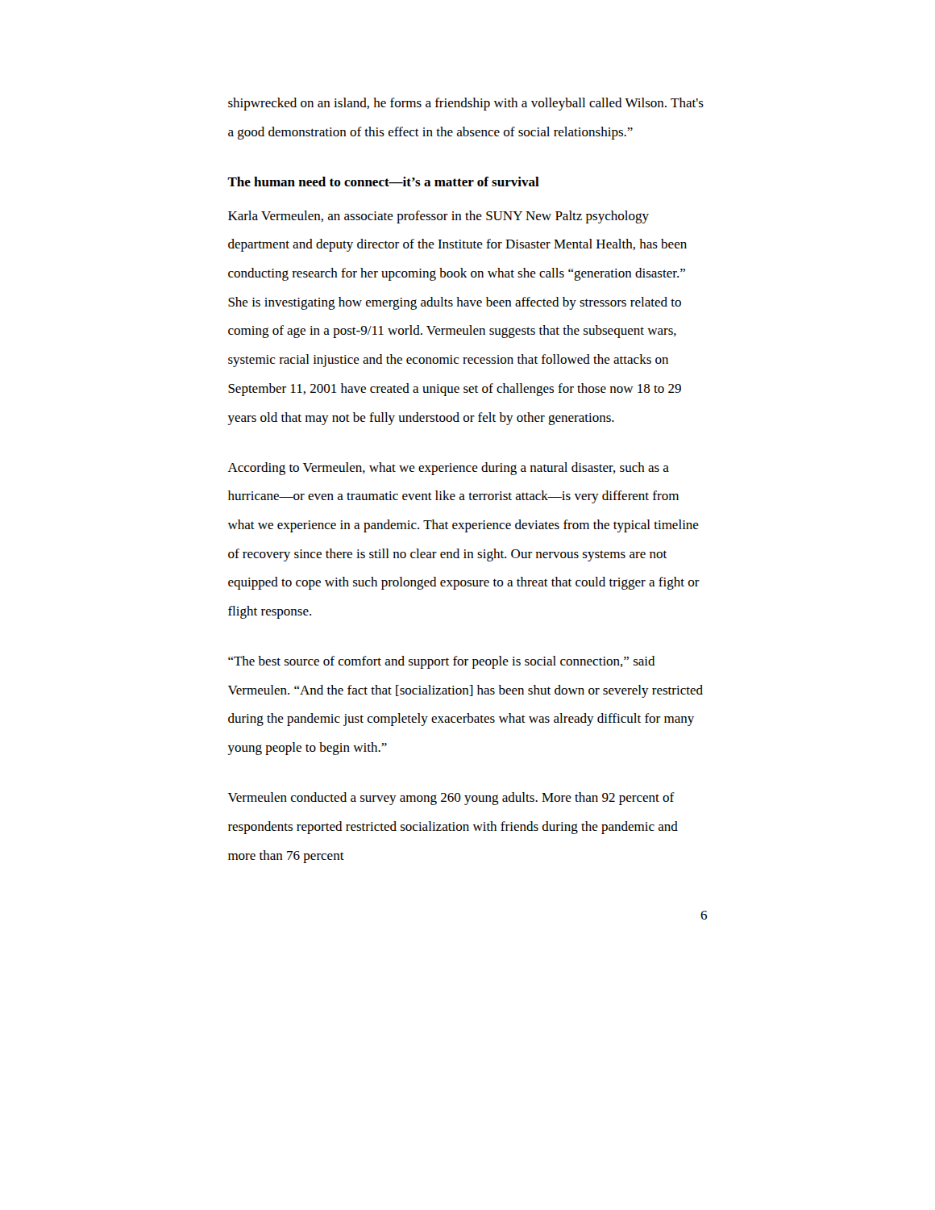shipwrecked on an island, he forms a friendship with a volleyball called Wilson. That's a good demonstration of this effect in the absence of social relationships.”
The human need to connect—it’s a matter of survival
Karla Vermeulen, an associate professor in the SUNY New Paltz psychology department and deputy director of the Institute for Disaster Mental Health, has been conducting research for her upcoming book on what she calls “generation disaster.” She is investigating how emerging adults have been affected by stressors related to coming of age in a post-9/11 world. Vermeulen suggests that the subsequent wars, systemic racial injustice and the economic recession that followed the attacks on September 11, 2001 have created a unique set of challenges for those now 18 to 29 years old that may not be fully understood or felt by other generations.
According to Vermeulen, what we experience during a natural disaster, such as a hurricane—or even a traumatic event like a terrorist attack—is very different from what we experience in a pandemic. That experience deviates from the typical timeline of recovery since there is still no clear end in sight. Our nervous systems are not equipped to cope with such prolonged exposure to a threat that could trigger a fight or flight response.
“The best source of comfort and support for people is social connection,” said Vermeulen. “And the fact that [socialization] has been shut down or severely restricted during the pandemic just completely exacerbates what was already difficult for many young people to begin with.”
Vermeulen conducted a survey among 260 young adults. More than 92 percent of respondents reported restricted socialization with friends during the pandemic and more than 76 percent
6